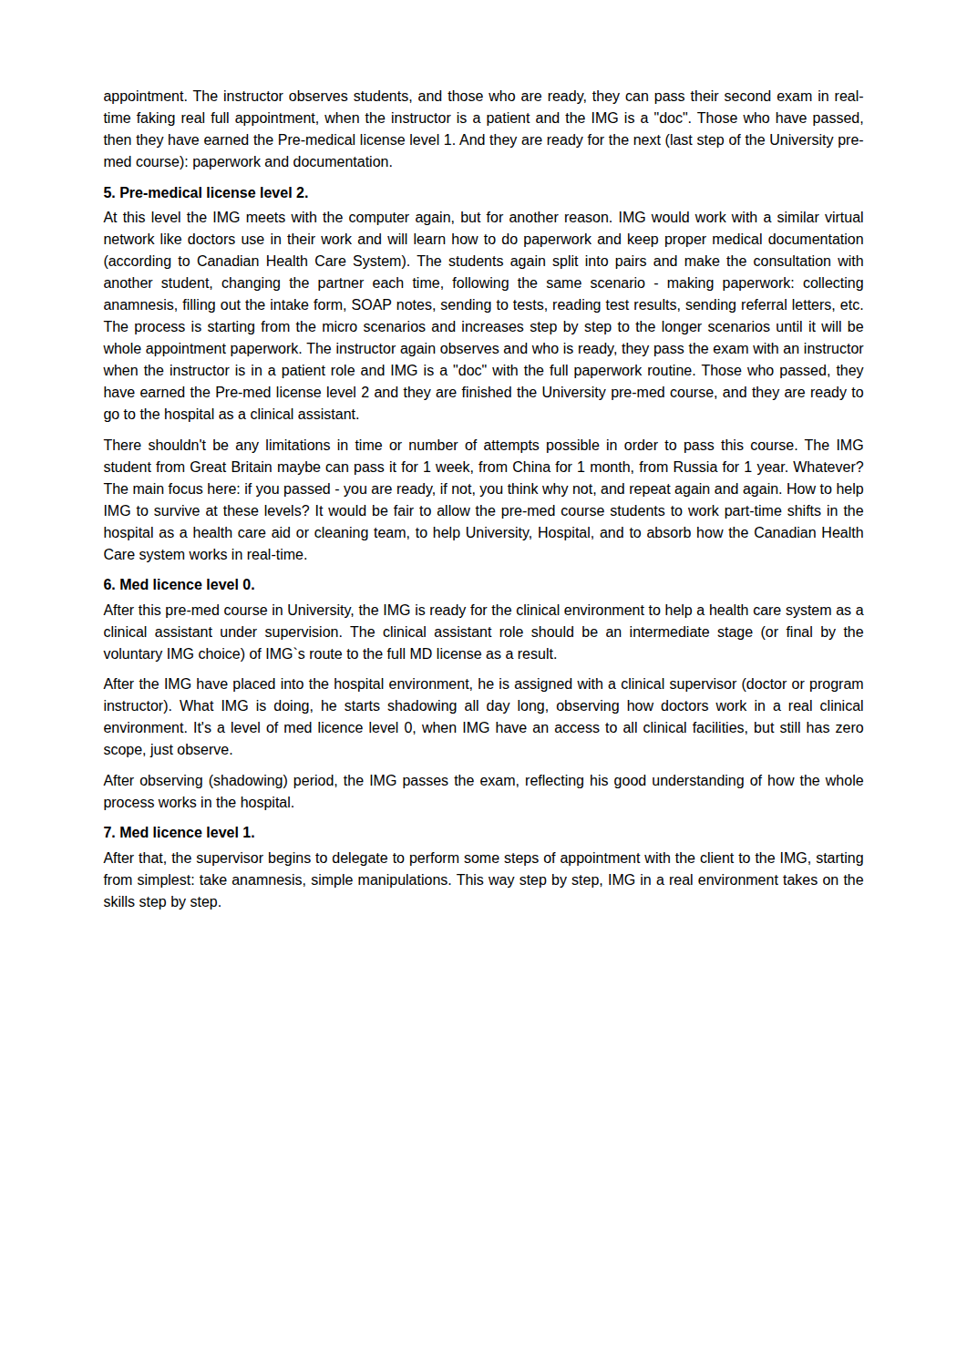appointment. The instructor observes students, and those who are ready, they can pass their second exam in real-time faking real full appointment, when the instructor is a patient and the IMG is a "doc". Those who have passed, then they have earned the Pre-medical license level 1. And they are ready for the next (last step of the University pre-med course): paperwork and documentation.
5. Pre-medical license level 2.
At this level the IMG meets with the computer again, but for another reason. IMG would work with a similar virtual network like doctors use in their work and will learn how to do paperwork and keep proper medical documentation (according to Canadian Health Care System). The students again split into pairs and make the consultation with another student, changing the partner each time, following the same scenario - making paperwork: collecting anamnesis, filling out the intake form, SOAP notes, sending to tests, reading test results, sending referral letters, etc. The process is starting from the micro scenarios and increases step by step to the longer scenarios until it will be whole appointment paperwork. The instructor again observes and who is ready, they pass the exam with an instructor when the instructor is in a patient role and IMG is a "doc" with the full paperwork routine. Those who passed, they have earned the Pre-med license level 2 and they are finished the University pre-med course, and they are ready to go to the hospital as a clinical assistant.
There shouldn't be any limitations in time or number of attempts possible in order to pass this course. The IMG student from Great Britain maybe can pass it for 1 week, from China for 1 month, from Russia for 1 year. Whatever? The main focus here: if you passed - you are ready, if not, you think why not, and repeat again and again. How to help IMG to survive at these levels? It would be fair to allow the pre-med course students to work part-time shifts in the hospital as a health care aid or cleaning team, to help University, Hospital, and to absorb how the Canadian Health Care system works in real-time.
6. Med licence level 0.
After this pre-med course in University, the IMG is ready for the clinical environment to help a health care system as a clinical assistant under supervision. The clinical assistant role should be an intermediate stage (or final by the voluntary IMG choice) of IMG`s route to the full MD license as a result.
After the IMG have placed into the hospital environment, he is assigned with a clinical supervisor (doctor or program instructor). What IMG is doing, he starts shadowing all day long, observing how doctors work in a real clinical environment. It's a level of med licence level 0, when IMG have an access to all clinical facilities, but still has zero scope, just observe.
After observing (shadowing) period, the IMG passes the exam, reflecting his good understanding of how the whole process works in the hospital.
7. Med licence level 1.
After that, the supervisor begins to delegate to perform some steps of appointment with the client to the IMG, starting from simplest: take anamnesis, simple manipulations. This way step by step, IMG in a real environment takes on the skills step by step.